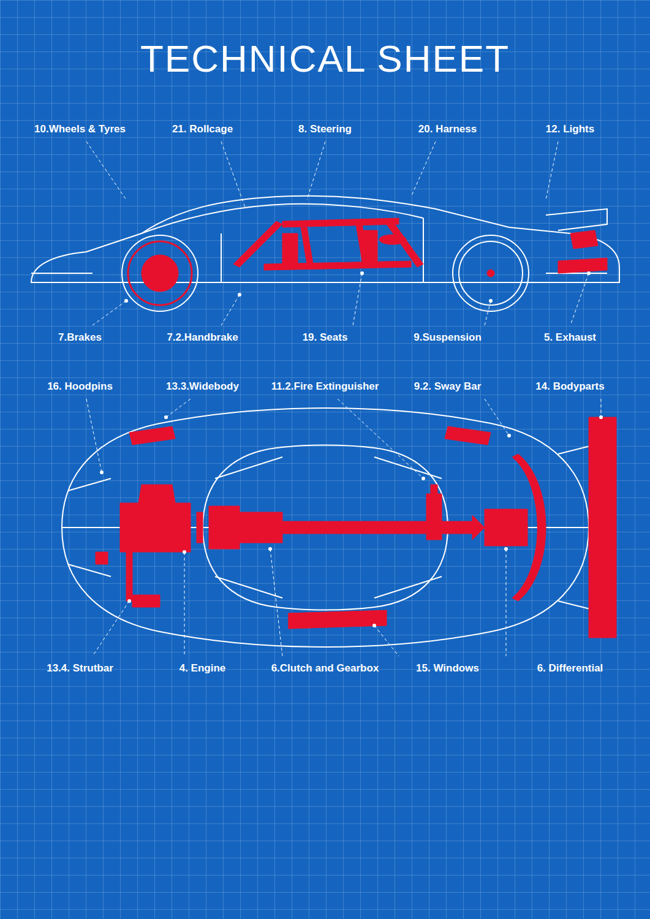TECHNICAL SHEET
10.Wheels & Tyres
21. Rollcage
8. Steering
20. Harness
12. Lights
7.Brakes
7.2.Handbrake
19. Seats
9.Suspension
5. Exhaust
16. Hoodpins
13.3.Widebody
11.2.Fire Extinguisher
9.2. Sway Bar
14. Bodyparts
13.4. Strutbar
4. Engine
6.Clutch and Gearbox
15. Windows
6. Differential